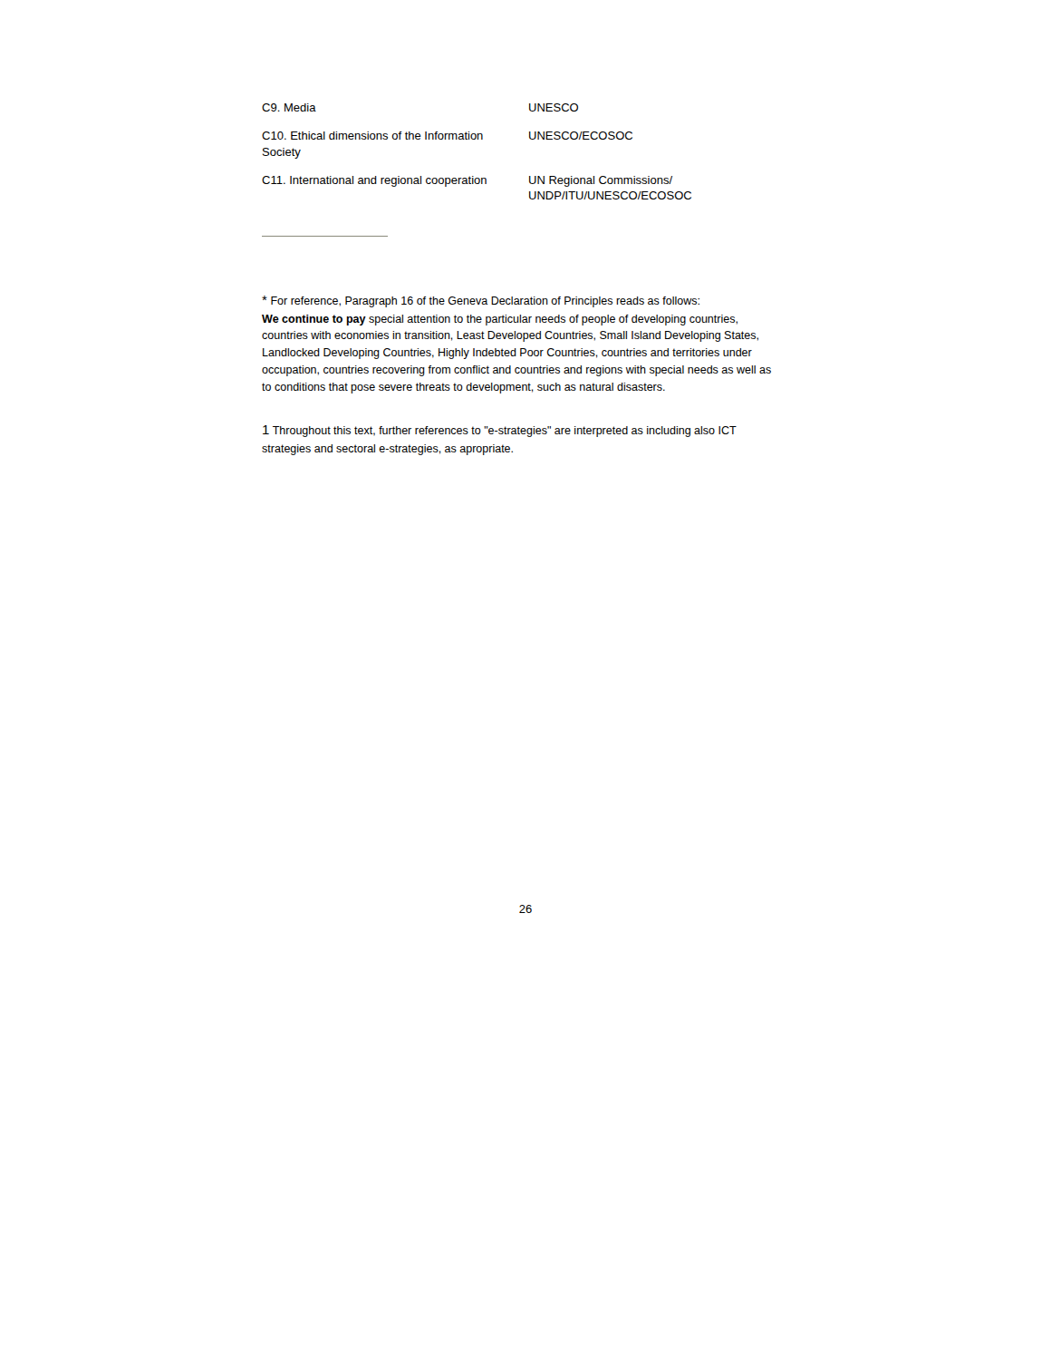| C9. Media | UNESCO |
| C10. Ethical dimensions of the Information Society | UNESCO/ECOSOC |
| C11. International and regional cooperation | UN Regional Commissions/ UNDP/ITU/UNESCO/ECOSOC |
* For reference, Paragraph 16 of the Geneva Declaration of Principles reads as follows:
We continue to pay special attention to the particular needs of people of developing countries, countries with economies in transition, Least Developed Countries, Small Island Developing States, Landlocked Developing Countries, Highly Indebted Poor Countries, countries and territories under occupation, countries recovering from conflict and countries and regions with special needs as well as to conditions that pose severe threats to development, such as natural disasters.
1 Throughout this text, further references to "e-strategies" are interpreted as including also ICT strategies and sectoral e-strategies, as apropriate.
26